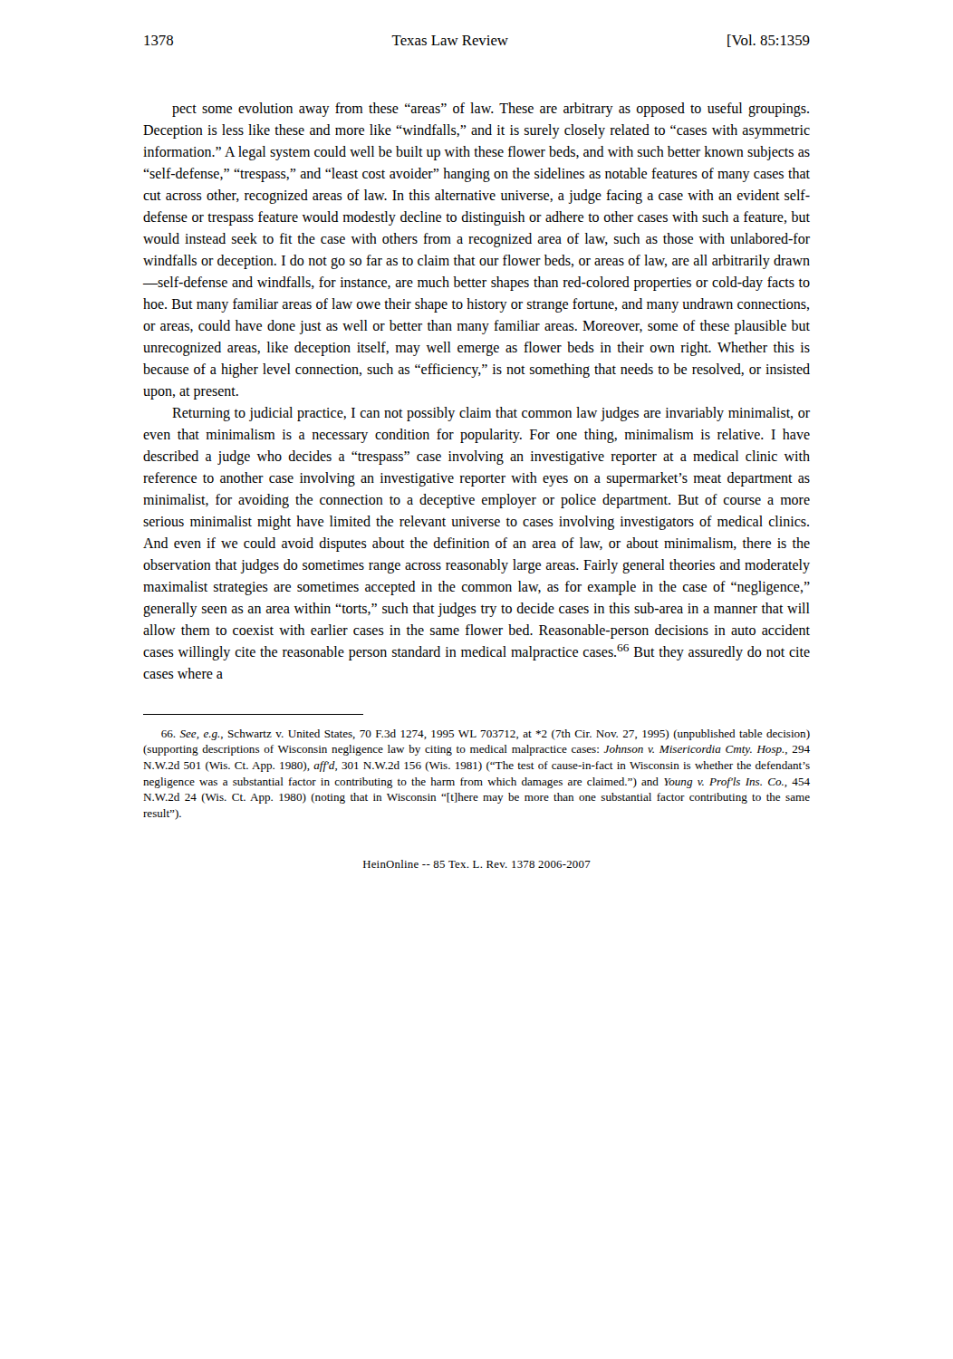1378 Texas Law Review [Vol. 85:1359
pect some evolution away from these “areas” of law. These are arbitrary as opposed to useful groupings. Deception is less like these and more like “windfalls,” and it is surely closely related to “cases with asymmetric information.” A legal system could well be built up with these flower beds, and with such better known subjects as “self-defense,” “trespass,” and “least cost avoider” hanging on the sidelines as notable features of many cases that cut across other, recognized areas of law. In this alternative universe, a judge facing a case with an evident self-defense or trespass feature would modestly decline to distinguish or adhere to other cases with such a feature, but would instead seek to fit the case with others from a recognized area of law, such as those with unlabored-for windfalls or deception. I do not go so far as to claim that our flower beds, or areas of law, are all arbitrarily drawn—self-defense and windfalls, for instance, are much better shapes than red-colored properties or cold-day facts to hoe. But many familiar areas of law owe their shape to history or strange fortune, and many undrawn connections, or areas, could have done just as well or better than many familiar areas. Moreover, some of these plausible but unrecognized areas, like deception itself, may well emerge as flower beds in their own right. Whether this is because of a higher level connection, such as “efficiency,” is not something that needs to be resolved, or insisted upon, at present.
Returning to judicial practice, I can not possibly claim that common law judges are invariably minimalist, or even that minimalism is a necessary condition for popularity. For one thing, minimalism is relative. I have described a judge who decides a “trespass” case involving an investigative reporter at a medical clinic with reference to another case involving an investigative reporter with eyes on a supermarket’s meat department as minimalist, for avoiding the connection to a deceptive employer or police department. But of course a more serious minimalist might have limited the relevant universe to cases involving investigators of medical clinics. And even if we could avoid disputes about the definition of an area of law, or about minimalism, there is the observation that judges do sometimes range across reasonably large areas. Fairly general theories and moderately maximalist strategies are sometimes accepted in the common law, as for example in the case of “negligence,” generally seen as an area within “torts,” such that judges try to decide cases in this sub-area in a manner that will allow them to coexist with earlier cases in the same flower bed. Reasonable-person decisions in auto accident cases willingly cite the reasonable person standard in medical malpractice cases.66 But they assuredly do not cite cases where a
66. See, e.g., Schwartz v. United States, 70 F.3d 1274, 1995 WL 703712, at *2 (7th Cir. Nov. 27, 1995) (unpublished table decision) (supporting descriptions of Wisconsin negligence law by citing to medical malpractice cases: Johnson v. Misericordia Cmty. Hosp., 294 N.W.2d 501 (Wis. Ct. App. 1980), aff'd, 301 N.W.2d 156 (Wis. 1981) (“The test of cause-in-fact in Wisconsin is whether the defendant’s negligence was a substantial factor in contributing to the harm from which damages are claimed.”) and Young v. Prof'ls Ins. Co., 454 N.W.2d 24 (Wis. Ct. App. 1980) (noting that in Wisconsin “[t]here may be more than one substantial factor contributing to the same result”).
HeinOnline -- 85 Tex. L. Rev. 1378 2006-2007